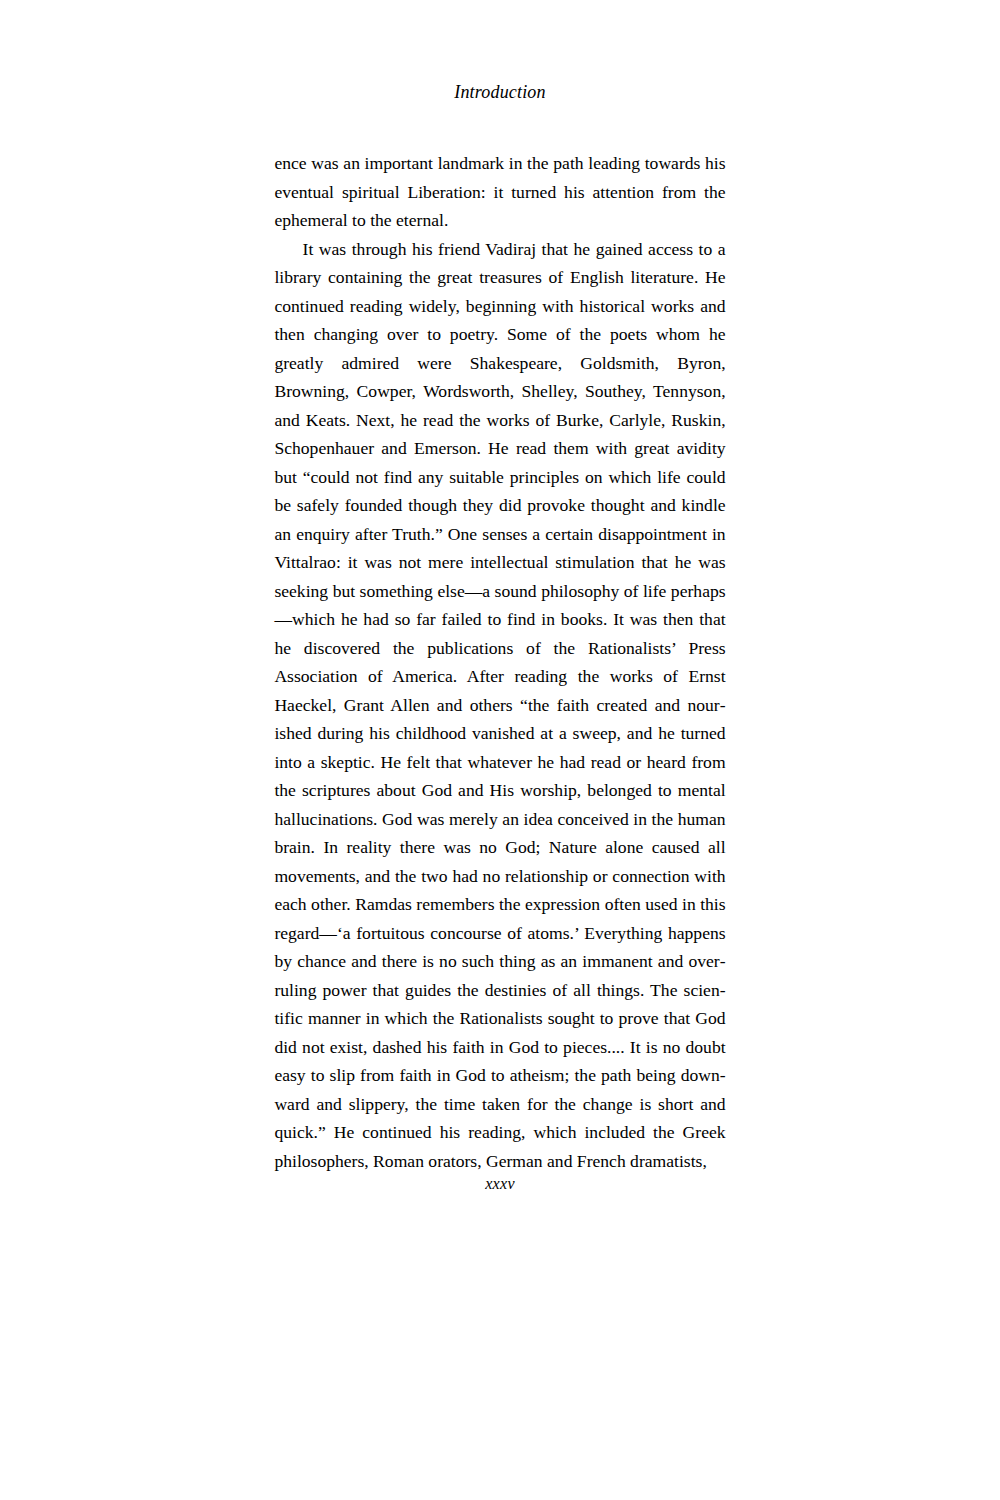Introduction
ence was an important landmark in the path leading towards his eventual spiritual Liberation: it turned his attention from the ephemeral to the eternal.
It was through his friend Vadiraj that he gained access to a library containing the great treasures of English literature. He continued reading widely, beginning with historical works and then changing over to poetry. Some of the poets whom he greatly admired were Shakespeare, Goldsmith, Byron, Browning, Cowper, Wordsworth, Shelley, Southey, Tennyson, and Keats. Next, he read the works of Burke, Carlyle, Ruskin, Schopenhauer and Emerson. He read them with great avidity but “could not find any suitable principles on which life could be safely founded though they did provoke thought and kindle an enquiry after Truth.” One senses a certain disappointment in Vittalrao: it was not mere intellectual stimulation that he was seeking but something else—a sound philosophy of life perhaps—which he had so far failed to find in books. It was then that he discovered the publications of the Rationalists’ Press Association of America. After reading the works of Ernst Haeckel, Grant Allen and others “the faith created and nourished during his childhood vanished at a sweep, and he turned into a skeptic. He felt that whatever he had read or heard from the scriptures about God and His worship, belonged to mental hallucinations. God was merely an idea conceived in the human brain. In reality there was no God; Nature alone caused all movements, and the two had no relationship or connection with each other. Ramdas remembers the expression often used in this regard—‘a fortuitous concourse of atoms.’ Everything happens by chance and there is no such thing as an immanent and overruling power that guides the destinies of all things. The scientific manner in which the Rationalists sought to prove that God did not exist, dashed his faith in God to pieces.... It is no doubt easy to slip from faith in God to atheism; the path being downward and slippery, the time taken for the change is short and quick.” He continued his reading, which included the Greek philosophers, Roman orators, German and French dramatists,
xxxv